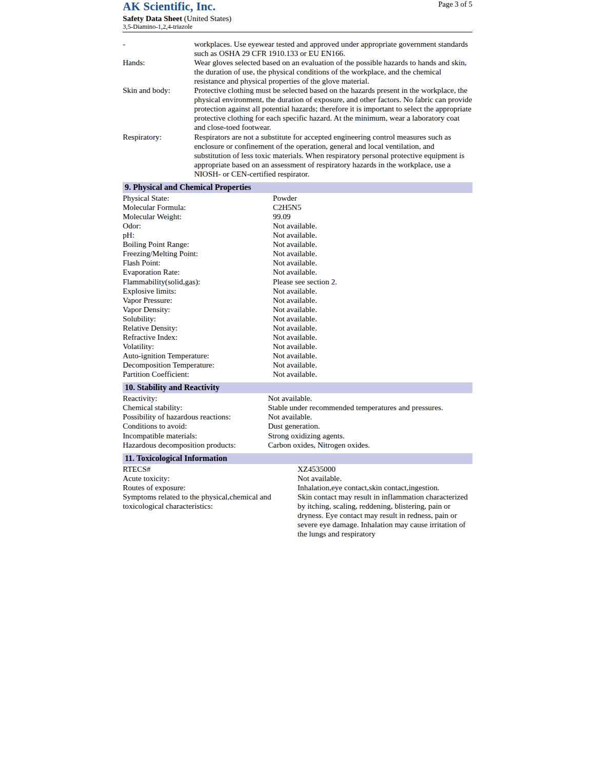Page 3 of 5
AK Scientific, Inc.
Safety Data Sheet (United States)
3,5-Diamino-1,2,4-triazole
-
workplaces. Use eyewear tested and approved under appropriate government standards such as OSHA 29 CFR 1910.133 or EU EN166.
Hands:
Wear gloves selected based on an evaluation of the possible hazards to hands and skin, the duration of use, the physical conditions of the workplace, and the chemical resistance and physical properties of the glove material.
Skin and body:
Protective clothing must be selected based on the hazards present in the workplace, the physical environment, the duration of exposure, and other factors. No fabric can provide protection against all potential hazards; therefore it is important to select the appropriate protective clothing for each specific hazard. At the minimum, wear a laboratory coat and close-toed footwear.
Respiratory:
Respirators are not a substitute for accepted engineering control measures such as enclosure or confinement of the operation, general and local ventilation, and substitution of less toxic materials. When respiratory personal protective equipment is appropriate based on an assessment of respiratory hazards in the workplace, use a NIOSH- or CEN-certified respirator.
9. Physical and Chemical Properties
| Physical State: | Powder |
| Molecular Formula: | C2H5N5 |
| Molecular Weight: | 99.09 |
| Odor: | Not available. |
| pH: | Not available. |
| Boiling Point Range: | Not available. |
| Freezing/Melting Point: | Not available. |
| Flash Point: | Not available. |
| Evaporation Rate: | Not available. |
| Flammability(solid,gas): | Please see section 2. |
| Explosive limits: | Not available. |
| Vapor Pressure: | Not available. |
| Vapor Density: | Not available. |
| Solubility: | Not available. |
| Relative Density: | Not available. |
| Refractive Index: | Not available. |
| Volatility: | Not available. |
| Auto-ignition Temperature: | Not available. |
| Decomposition Temperature: | Not available. |
| Partition Coefficient: | Not available. |
10. Stability and Reactivity
| Reactivity: | Not available. |
| Chemical stability: | Stable under recommended temperatures and pressures. |
| Possibility of hazardous reactions: | Not available. |
| Conditions to avoid: | Dust generation. |
| Incompatible materials: | Strong oxidizing agents. |
| Hazardous decomposition products: | Carbon oxides, Nitrogen oxides. |
11. Toxicological Information
| RTECS# | XZ4535000 |
| Acute toxicity: | Not available. |
| Routes of exposure: | Inhalation,eye contact,skin contact,ingestion. |
| Symptoms related to the physical,chemical and toxicological characteristics: | Skin contact may result in inflammation characterized by itching, scaling, reddening, blistering, pain or dryness. Eye contact may result in redness, pain or severe eye damage. Inhalation may cause irritation of the lungs and respiratory |